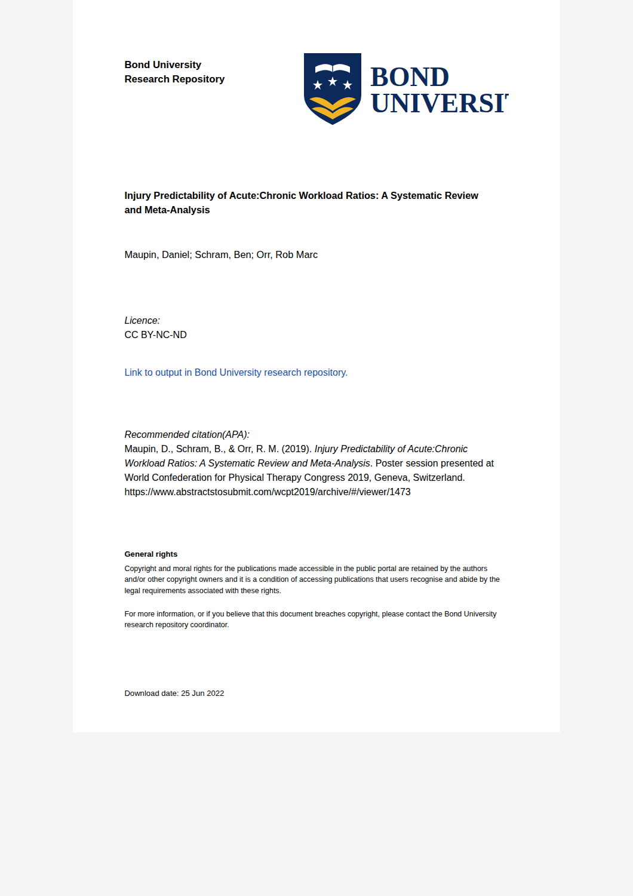Bond University Research Repository
Bond University crest and wordmark BOND UNIVERSITY
Injury Predictability of Acute:Chronic Workload Ratios: A Systematic Review and Meta-Analysis
Maupin, Daniel; Schram, Ben; Orr, Rob Marc
Licence:
CC BY-NC-ND
Link to output in Bond University research repository.
Recommended citation(APA):
Maupin, D., Schram, B., & Orr, R. M. (2019). Injury Predictability of Acute:Chronic Workload Ratios: A Systematic Review and Meta-Analysis. Poster session presented at World Confederation for Physical Therapy Congress 2019, Geneva, Switzerland. https://www.abstractstosubmit.com/wcpt2019/archive/#/viewer/1473
General rights
Copyright and moral rights for the publications made accessible in the public portal are retained by the authors and/or other copyright owners and it is a condition of accessing publications that users recognise and abide by the legal requirements associated with these rights.
For more information, or if you believe that this document breaches copyright, please contact the Bond University research repository coordinator.
Download date: 25 Jun 2022